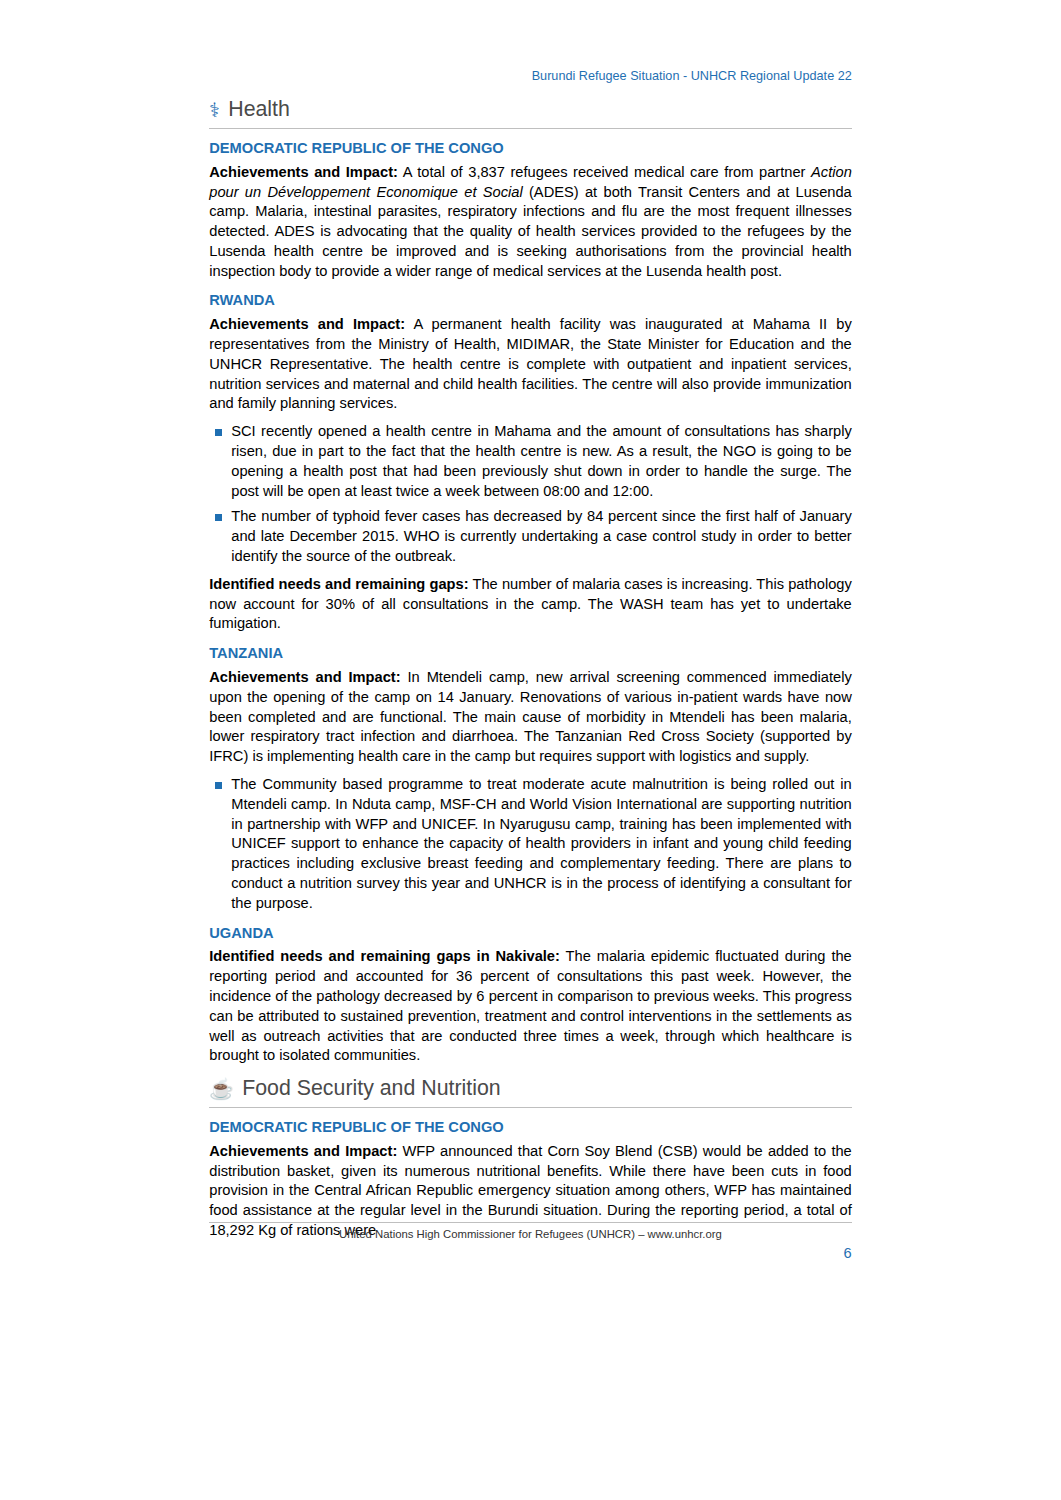Burundi Refugee Situation - UNHCR Regional Update 22
⚕Health
Democratic Republic of the Congo
Achievements and Impact: A total of 3,837 refugees received medical care from partner Action pour un Développement Economique et Social (ADES) at both Transit Centers and at Lusenda camp. Malaria, intestinal parasites, respiratory infections and flu are the most frequent illnesses detected. ADES is advocating that the quality of health services provided to the refugees by the Lusenda health centre be improved and is seeking authorisations from the provincial health inspection body to provide a wider range of medical services at the Lusenda health post.
Rwanda
Achievements and Impact: A permanent health facility was inaugurated at Mahama II by representatives from the Ministry of Health, MIDIMAR, the State Minister for Education and the UNHCR Representative. The health centre is complete with outpatient and inpatient services, nutrition services and maternal and child health facilities. The centre will also provide immunization and family planning services.
SCI recently opened a health centre in Mahama and the amount of consultations has sharply risen, due in part to the fact that the health centre is new. As a result, the NGO is going to be opening a health post that had been previously shut down in order to handle the surge. The post will be open at least twice a week between 08:00 and 12:00.
The number of typhoid fever cases has decreased by 84 percent since the first half of January and late December 2015. WHO is currently undertaking a case control study in order to better identify the source of the outbreak.
Identified needs and remaining gaps: The number of malaria cases is increasing. This pathology now account for 30% of all consultations in the camp. The WASH team has yet to undertake fumigation.
Tanzania
Achievements and Impact: In Mtendeli camp, new arrival screening commenced immediately upon the opening of the camp on 14 January. Renovations of various in-patient wards have now been completed and are functional. The main cause of morbidity in Mtendeli has been malaria, lower respiratory tract infection and diarrhoea. The Tanzanian Red Cross Society (supported by IFRC) is implementing health care in the camp but requires support with logistics and supply.
The Community based programme to treat moderate acute malnutrition is being rolled out in Mtendeli camp. In Nduta camp, MSF-CH and World Vision International are supporting nutrition in partnership with WFP and UNICEF. In Nyarugusu camp, training has been implemented with UNICEF support to enhance the capacity of health providers in infant and young child feeding practices including exclusive breast feeding and complementary feeding. There are plans to conduct a nutrition survey this year and UNHCR is in the process of identifying a consultant for the purpose.
Uganda
Identified needs and remaining gaps in Nakivale: The malaria epidemic fluctuated during the reporting period and accounted for 36 percent of consultations this past week. However, the incidence of the pathology decreased by 6 percent in comparison to previous weeks. This progress can be attributed to sustained prevention, treatment and control interventions in the settlements as well as outreach activities that are conducted three times a week, through which healthcare is brought to isolated communities.
☕Food Security and Nutrition
Democratic Republic of the Congo
Achievements and Impact: WFP announced that Corn Soy Blend (CSB) would be added to the distribution basket, given its numerous nutritional benefits. While there have been cuts in food provision in the Central African Republic emergency situation among others, WFP has maintained food assistance at the regular level in the Burundi situation. During the reporting period, a total of 18,292 Kg of rations were
United Nations High Commissioner for Refugees (UNHCR) – www.unhcr.org
6